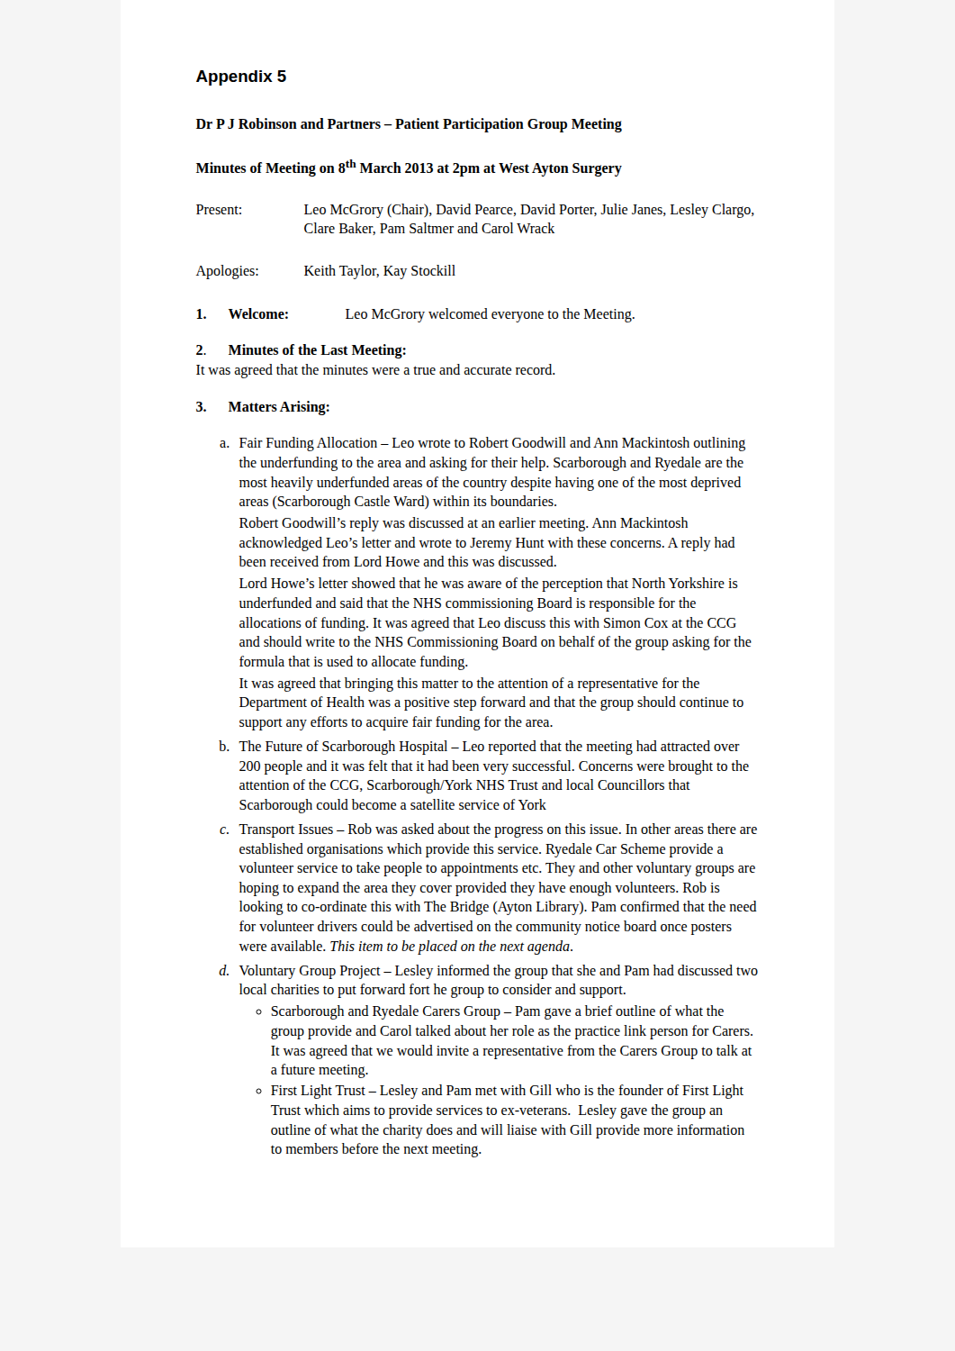Appendix 5
Dr P J Robinson and Partners – Patient Participation Group Meeting
Minutes of Meeting on 8th March 2013 at 2pm at West Ayton Surgery
| Present: | Leo McGrory (Chair), David Pearce, David Porter, Julie Janes, Lesley Clargo, Clare Baker, Pam Saltmer and Carol Wrack |
| Apologies: | Keith Taylor, Kay Stockill |
| 1. | Welcome: | Leo McGrory welcomed everyone to the Meeting. |
| 2 . | Minutes of the Last Meeting: | |
It was agreed that the minutes were a true and accurate record.
| 3. | Matters Arising: | |
Fair Funding Allocation – Leo wrote to Robert Goodwill and Ann Mackintosh outlining the underfunding to the area and asking for their help. Scarborough and Ryedale are the most heavily underfunded areas of the country despite having one of the most deprived areas (Scarborough Castle Ward) within its boundaries.
Robert Goodwill’s reply was discussed at an earlier meeting. Ann Mackintosh acknowledged Leo’s letter and wrote to Jeremy Hunt with these concerns. A reply had been received from Lord Howe and this was discussed.
Lord Howe’s letter showed that he was aware of the perception that North Yorkshire is underfunded and said that the NHS commissioning Board is responsible for the allocations of funding. It was agreed that Leo discuss this with Simon Cox at the CCG and should write to the NHS Commissioning Board on behalf of the group asking for the formula that is used to allocate funding.
It was agreed that bringing this matter to the attention of a representative for the Department of Health was a positive step forward and that the group should continue to support any efforts to acquire fair funding for the area.
The Future of Scarborough Hospital – Leo reported that the meeting had attracted over 200 people and it was felt that it had been very successful. Concerns were brought to the attention of the CCG, Scarborough/York NHS Trust and local Councillors that Scarborough could become a satellite service of York
Transport Issues – Rob was asked about the progress on this issue. In other areas there are established organisations which provide this service. Ryedale Car Scheme provide a volunteer service to take people to appointments etc. They and other voluntary groups are hoping to expand the area they cover provided they have enough volunteers. Rob is looking to co-ordinate this with The Bridge (Ayton Library). Pam confirmed that the need for volunteer drivers could be advertised on the community notice board once posters were available. This item to be placed on the next agenda.
Voluntary Group Project – Lesley informed the group that she and Pam had discussed two local charities to put forward fort he group to consider and support.
Scarborough and Ryedale Carers Group – Pam gave a brief outline of what the group provide and Carol talked about her role as the practice link person for Carers. It was agreed that we would invite a representative from the Carers Group to talk at a future meeting.
First Light Trust – Lesley and Pam met with Gill who is the founder of First Light Trust which aims to provide services to ex-veterans. Lesley gave the group an outline of what the charity does and will liaise with Gill provide more information to members before the next meeting.